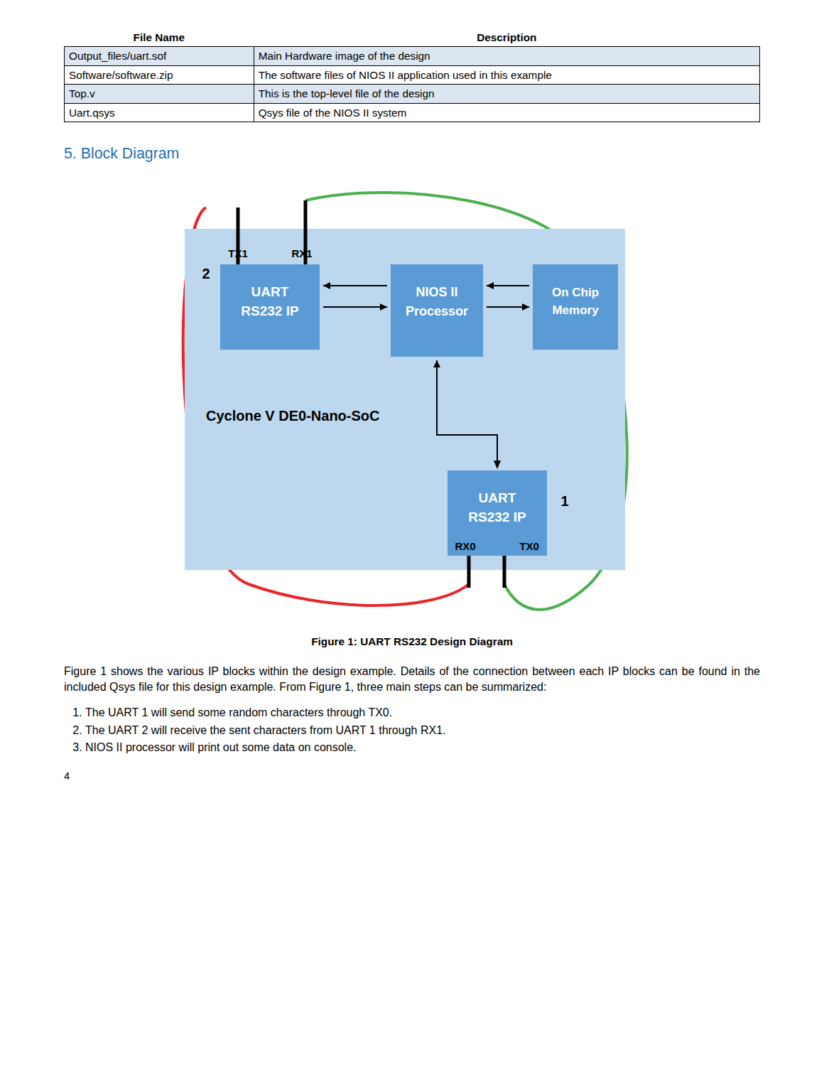| File Name | Description |
| --- | --- |
| Output_files/uart.sof | Main Hardware image of the design |
| Software/software.zip | The software files of NIOS II application used in this example |
| Top.v | This is the top-level file of the design |
| Uart.qsys | Qsys file of the NIOS II system |
5. Block Diagram
UART RS232 IP 2 TX1 RX1 NIOS II Processor On Chip Memory UART RS232 IP 1 RX0 TX0 Cyclone V DE0-Nano-SoC
Figure 1: UART RS232 Design Diagram
Figure 1 shows the various IP blocks within the design example. Details of the connection between each IP blocks can be found in the included Qsys file for this design example. From Figure 1, three main steps can be summarized:
The UART 1 will send some random characters through TX0.
The UART 2 will receive the sent characters from UART 1 through RX1.
NIOS II processor will print out some data on console.
4